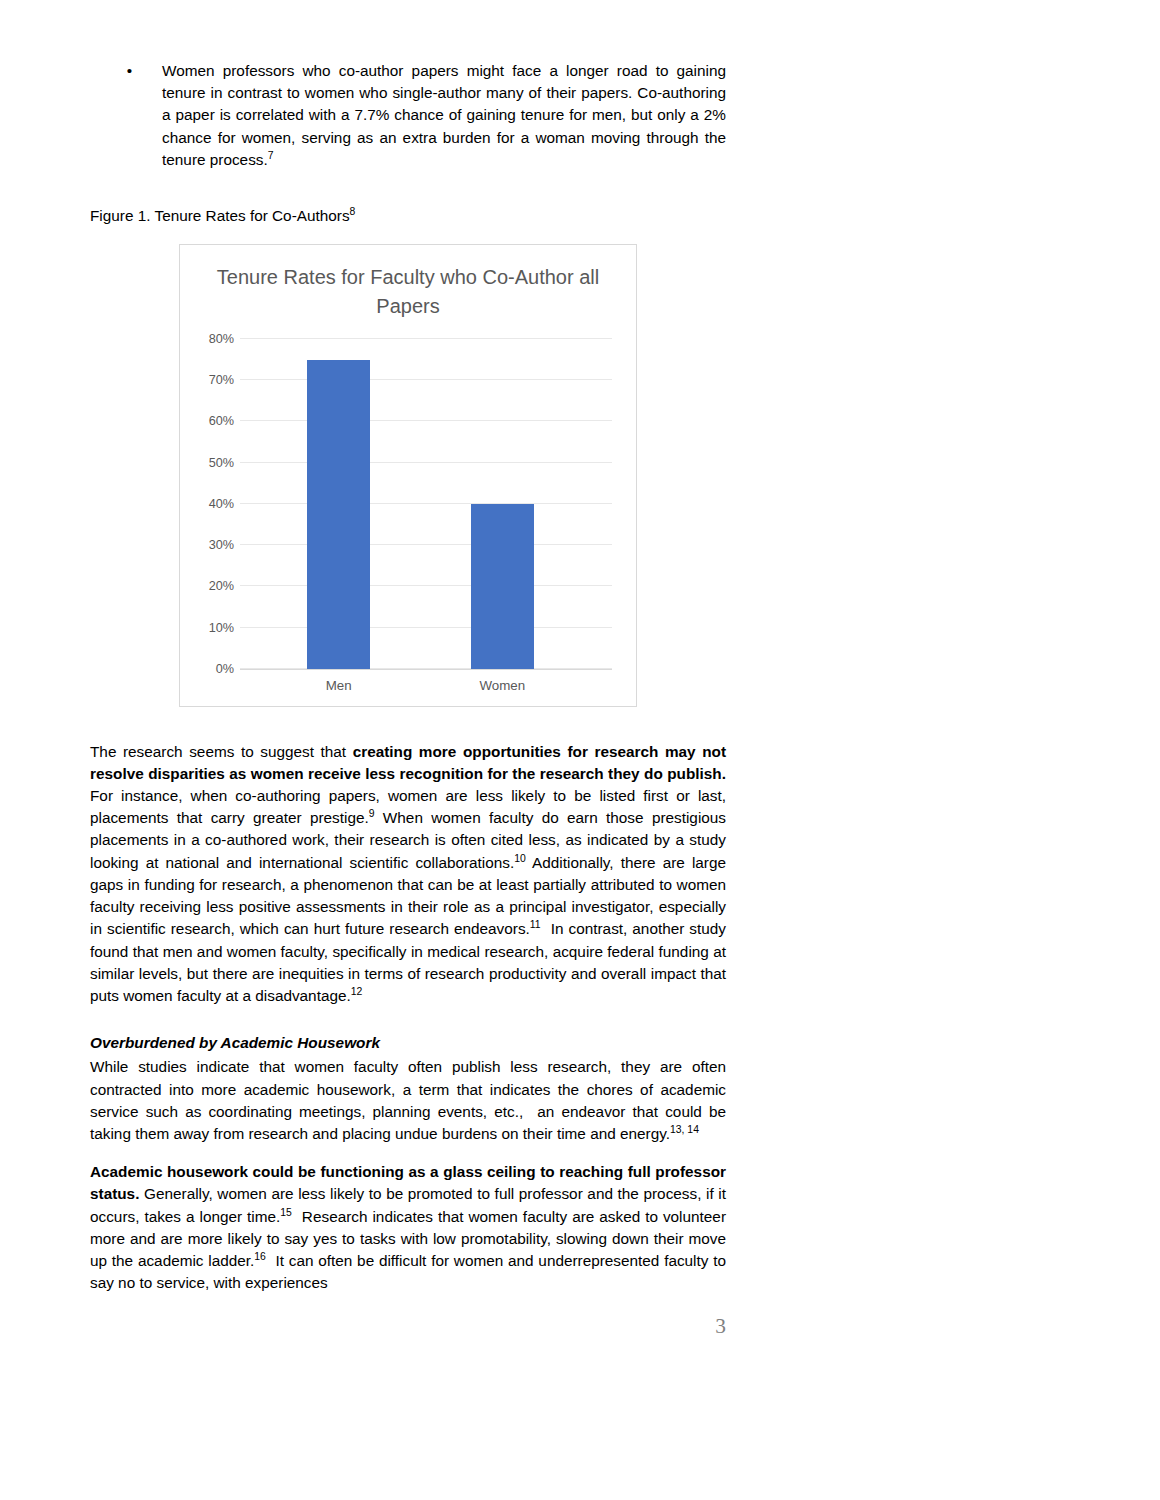Women professors who co-author papers might face a longer road to gaining tenure in contrast to women who single-author many of their papers. Co-authoring a paper is correlated with a 7.7% chance of gaining tenure for men, but only a 2% chance for women, serving as an extra burden for a woman moving through the tenure process.7
Figure 1. Tenure Rates for Co-Authors8
Tenure Rates for Faculty who Co-Author all Papers
80%
70%
60%
50%
40%
30%
20%
10%
0%
Men Women
The research seems to suggest that creating more opportunities for research may not resolve disparities as women receive less recognition for the research they do publish. For instance, when co-authoring papers, women are less likely to be listed first or last, placements that carry greater prestige.9 When women faculty do earn those prestigious placements in a co-authored work, their research is often cited less, as indicated by a study looking at national and international scientific collaborations.10 Additionally, there are large gaps in funding for research, a phenomenon that can be at least partially attributed to women faculty receiving less positive assessments in their role as a principal investigator, especially in scientific research, which can hurt future research endeavors.11 In contrast, another study found that men and women faculty, specifically in medical research, acquire federal funding at similar levels, but there are inequities in terms of research productivity and overall impact that puts women faculty at a disadvantage.12
Overburdened by Academic Housework
While studies indicate that women faculty often publish less research, they are often contracted into more academic housework, a term that indicates the chores of academic service such as coordinating meetings, planning events, etc., an endeavor that could be taking them away from research and placing undue burdens on their time and energy.13, 14
Academic housework could be functioning as a glass ceiling to reaching full professor status. Generally, women are less likely to be promoted to full professor and the process, if it occurs, takes a longer time.15 Research indicates that women faculty are asked to volunteer more and are more likely to say yes to tasks with low promotability, slowing down their move up the academic ladder.16 It can often be difficult for women and underrepresented faculty to say no to service, with experiences
3